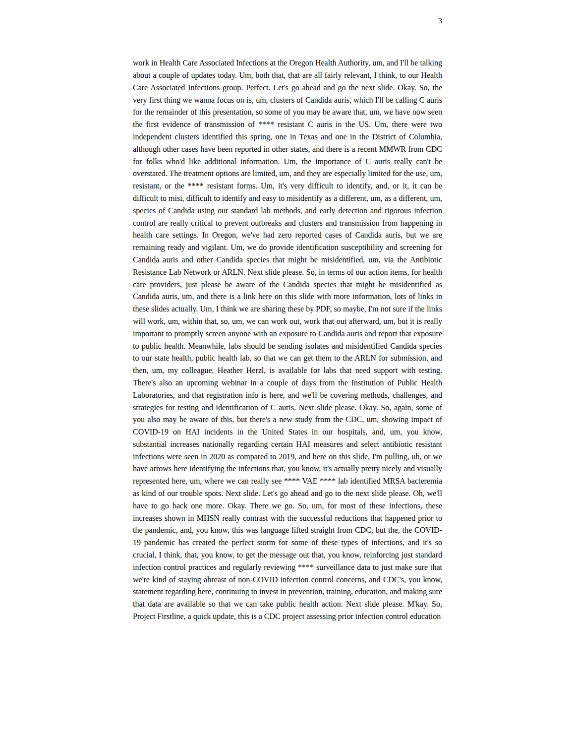3
work in Health Care Associated Infections at the Oregon Health Authority, um, and I'll be talking about a couple of updates today. Um, both that, that are all fairly relevant, I think, to our Health Care Associated Infections group. Perfect. Let's go ahead and go the next slide. Okay. So, the very first thing we wanna focus on is, um, clusters of Candida auris, which I'll be calling C auris for the remainder of this presentation, so some of you may be aware that, um, we have now seen the first evidence of transmission of **** resistant C auris in the US. Um, there were two independent clusters identified this spring, one in Texas and one in the District of Columbia, although other cases have been reported in other states, and there is a recent MMWR from CDC for folks who'd like additional information. Um, the importance of C auris really can't be overstated. The treatment options are limited, um, and they are especially limited for the use, um, resistant, or the **** resistant forms. Um, it's very difficult to identify, and, or it, it can be difficult to misi, difficult to identify and easy to misidentify as a different, um, as a different, um, species of Candida using our standard lab methods, and early detection and rigorous infection control are really critical to prevent outbreaks and clusters and transmission from happening in health care settings. In Oregon, we've had zero reported cases of Candida auris, but we are remaining ready and vigilant. Um, we do provide identification susceptibility and screening for Candida auris and other Candida species that might be misidentified, um, via the Antibiotic Resistance Lab Network or ARLN. Next slide please. So, in terms of our action items, for health care providers, just please be aware of the Candida species that might be misidentified as Candida auris, um, and there is a link here on this slide with more information, lots of links in these slides actually. Um, I think we are sharing these by PDF, so maybe, I'm not sure if the links will work, um, within that, so, um, we can work out, work that out afterward, um, but it is really important to promptly screen anyone with an exposure to Candida auris and report that exposure to public health. Meanwhile, labs should be sending isolates and misidentified Candida species to our state health, public health lab, so that we can get them to the ARLN for submission, and then, um, my colleague, Heather Herzl, is available for labs that need support with testing. There's also an upcoming webinar in a couple of days from the Institution of Public Health Laboratories, and that registration info is here, and we'll be covering methods, challenges, and strategies for testing and identification of C auris. Next slide please. Okay. So, again, some of you also may be aware of this, but there's a new study from the CDC, um, showing impact of COVID-19 on HAI incidents in the United States in our hospitals, and, um, you know, substantial increases nationally regarding certain HAI measures and select antibiotic resistant infections were seen in 2020 as compared to 2019, and here on this slide, I'm pulling, uh, or we have arrows here identifying the infections that, you know, it's actually pretty nicely and visually represented here, um, where we can really see **** VAE **** lab identified MRSA bacteremia as kind of our trouble spots. Next slide. Let's go ahead and go to the next slide please. Oh, we'll have to go back one more. Okay. There we go. So, um, for most of these infections, these increases shown in MHSN really contrast with the successful reductions that happened prior to the pandemic, and, you know, this was language lifted straight from CDC, but the, the COVID-19 pandemic has created the perfect storm for some of these types of infections, and it's so crucial, I think, that, you know, to get the message out that, you know, reinforcing just standard infection control practices and regularly reviewing **** surveillance data to just make sure that we're kind of staying abreast of non-COVID infection control concerns, and CDC's, you know, statement regarding here, continuing to invest in prevention, training, education, and making sure that data are available so that we can take public health action. Next slide please. M'kay. So, Project Firstline, a quick update, this is a CDC project assessing prior infection control education